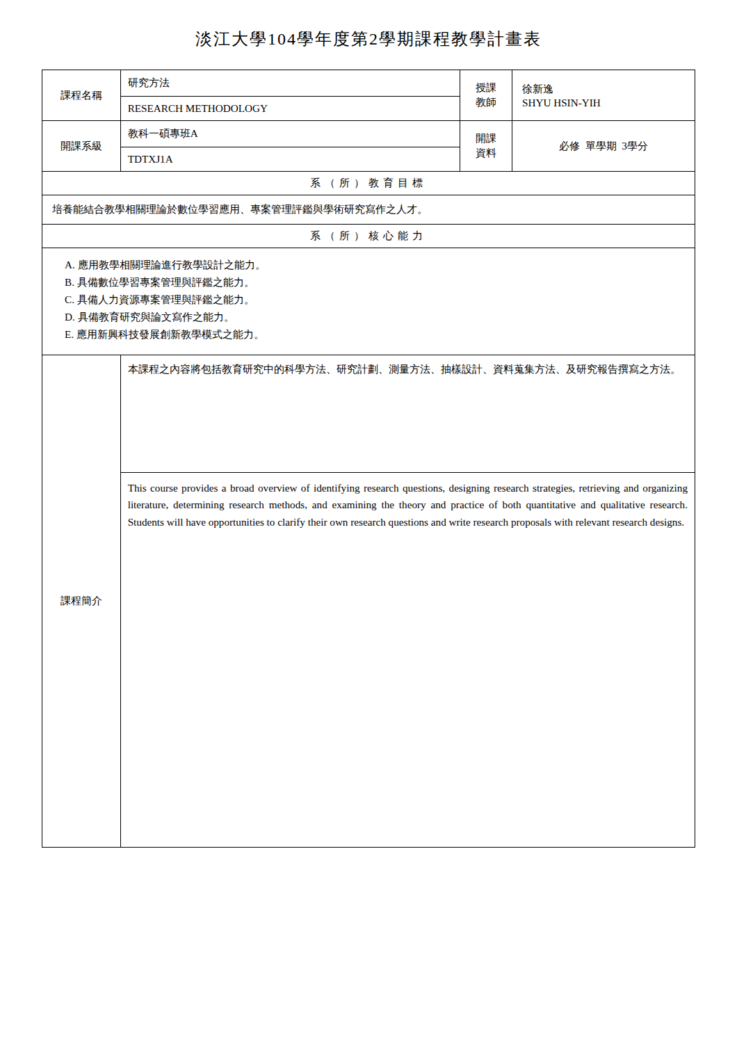淡江大學104學年度第2學期課程教學計畫表
| 課程名稱 | 研究方法 | 授課 教師 | 徐新逸 SHYU HSIN-YIH |
| RESEARCH METHODOLOGY |
| 開課系級 | 教科一碩專班A | 開課 資料 | 必修 單學期 3學分 |
| TDTXJ1A |
| 系（所）教育目標 |
| 培養能結合教學相關理論於數位學習應用、專案管理評鑑與學術研究寫作之人才。 |
| 系（所）核心能力 |
| A. 應用教學相關理論進行教學設計之能力。 B. 具備數位學習專案管理與評鑑之能力。 C. 具備人力資源專案管理與評鑑之能力。 D. 具備教育研究與論文寫作之能力。 E. 應用新興科技發展創新教學模式之能力。 |
| 課程簡介 | 本課程之內容將包括教育研究中的科學方法、研究計劃、測量方法、抽樣設計、資料蒐集方法、及研究報告撰寫之方法。 |
| This course provides a broad overview of identifying research questions, designing research strategies, retrieving and organizing literature, determining research methods, and examining the theory and practice of both quantitative and qualitative research. Students will have opportunities to clarify their own research questions and write research proposals with relevant research designs. |